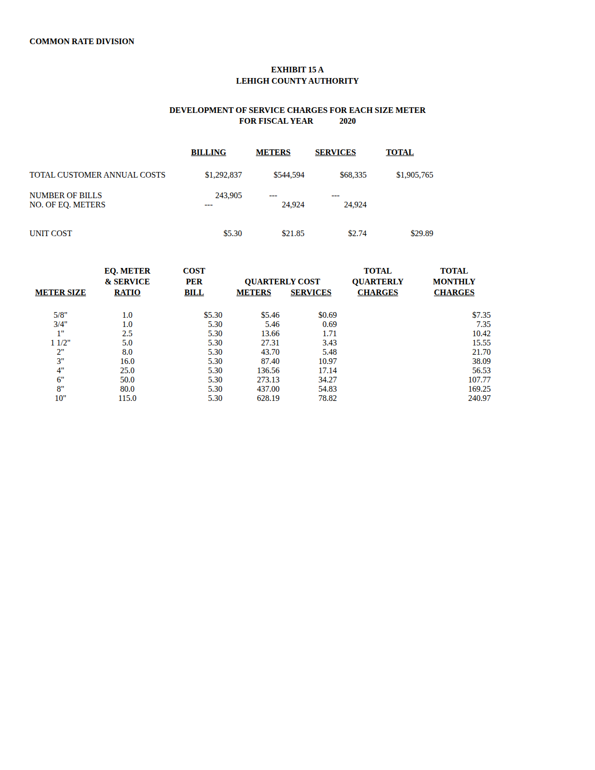COMMON RATE DIVISION
EXHIBIT 15 A
LEHIGH COUNTY AUTHORITY
DEVELOPMENT OF SERVICE CHARGES FOR EACH SIZE METER
FOR FISCAL YEAR 2020
| | BILLING | METERS | SERVICES | TOTAL |
| --- | --- | --- | --- | --- |
| TOTAL CUSTOMER ANNUAL COSTS | $1,292,837 | $544,594 | $68,335 | $1,905,765 |
| NUMBER OF BILLS | 243,905 | --- | --- | |
| NO. OF EQ. METERS | --- | 24,924 | 24,924 | |
| UNIT COST | $5.30 | $21.85 | $2.74 | $29.89 |
| | EQ. METER | COST | | TOTAL | TOTAL |
| --- | --- | --- | --- | --- | --- |
| | & SERVICE | PER | QUARTERLY COST | QUARTERLY | MONTHLY |
| METER SIZE | RATIO | BILL | METERS | SERVICES | CHARGES | CHARGES |
| 5/8" | 1.0 | $5.30 | $5.46 | $0.69 | | $7.35 |
| 3/4" | 1.0 | 5.30 | 5.46 | 0.69 | | 7.35 |
| 1" | 2.5 | 5.30 | 13.66 | 1.71 | | 10.42 |
| 1 1/2" | 5.0 | 5.30 | 27.31 | 3.43 | | 15.55 |
| 2" | 8.0 | 5.30 | 43.70 | 5.48 | | 21.70 |
| 3" | 16.0 | 5.30 | 87.40 | 10.97 | | 38.09 |
| 4" | 25.0 | 5.30 | 136.56 | 17.14 | | 56.53 |
| 6" | 50.0 | 5.30 | 273.13 | 34.27 | | 107.77 |
| 8" | 80.0 | 5.30 | 437.00 | 54.83 | | 169.25 |
| 10" | 115.0 | 5.30 | 628.19 | 78.82 | | 240.97 |